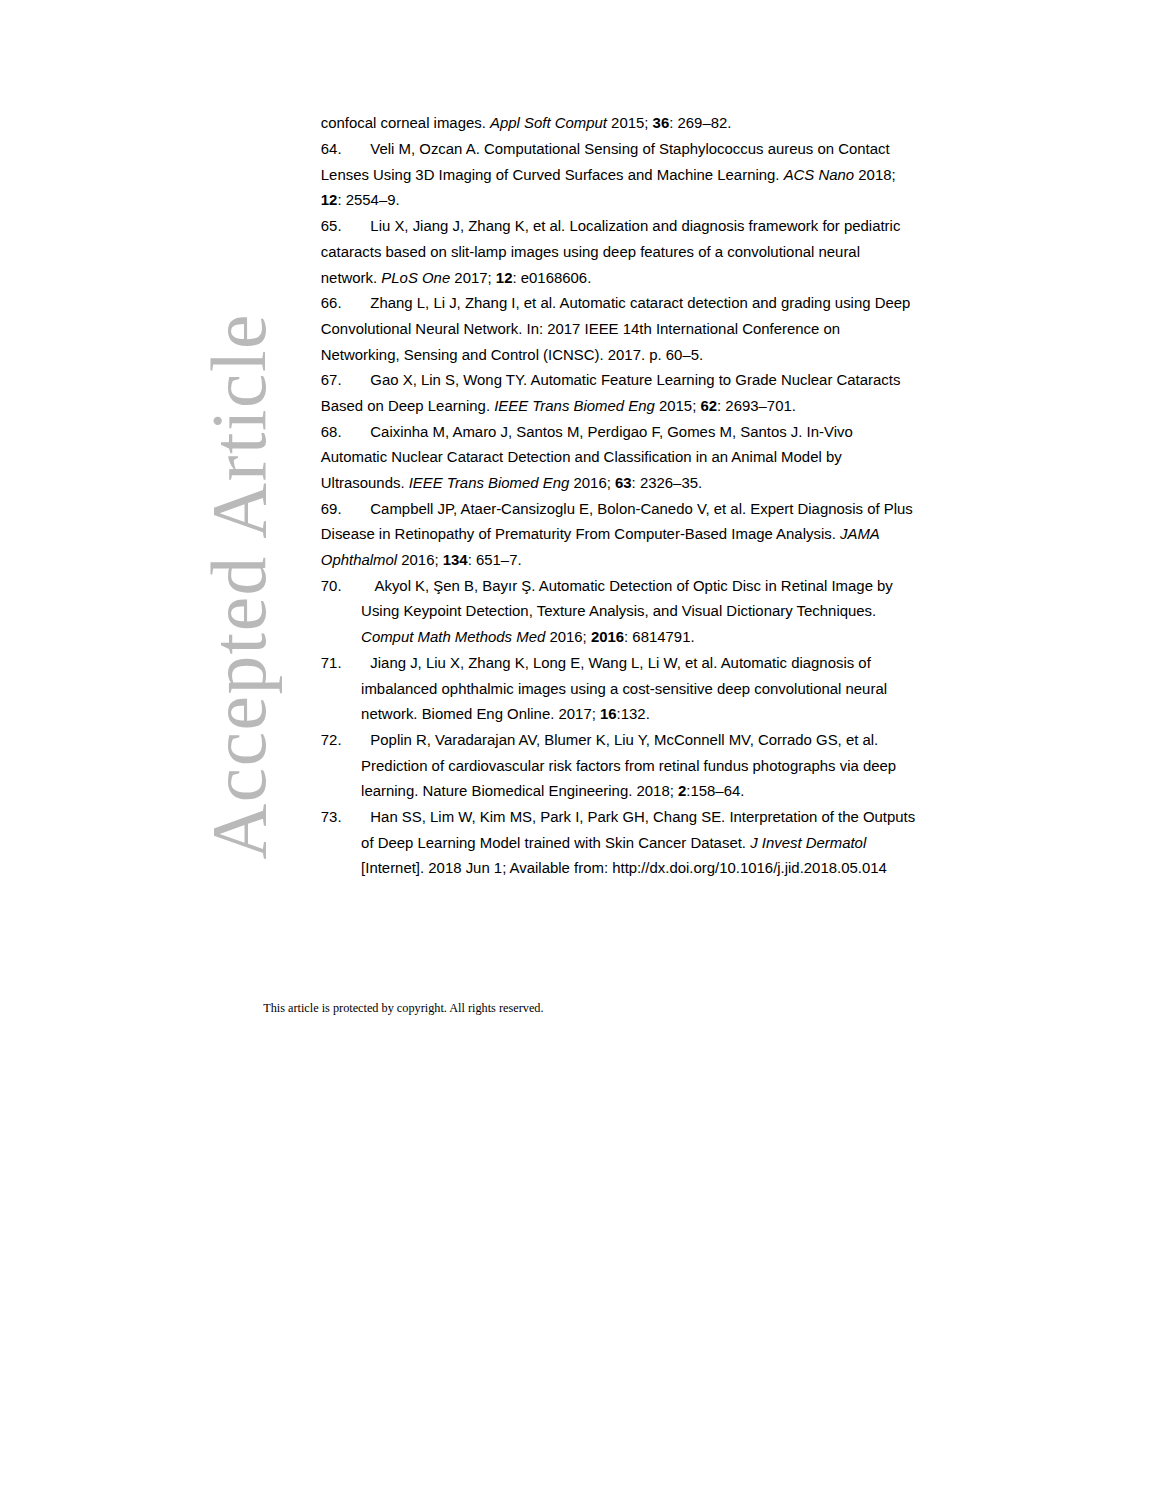Accepted Article
confocal corneal images. Appl Soft Comput 2015; 36: 269–82.
64. Veli M, Ozcan A. Computational Sensing of Staphylococcus aureus on Contact Lenses Using 3D Imaging of Curved Surfaces and Machine Learning. ACS Nano 2018; 12: 2554–9.
65. Liu X, Jiang J, Zhang K, et al. Localization and diagnosis framework for pediatric cataracts based on slit-lamp images using deep features of a convolutional neural network. PLoS One 2017; 12: e0168606.
66. Zhang L, Li J, Zhang I, et al. Automatic cataract detection and grading using Deep Convolutional Neural Network. In: 2017 IEEE 14th International Conference on Networking, Sensing and Control (ICNSC). 2017. p. 60–5.
67. Gao X, Lin S, Wong TY. Automatic Feature Learning to Grade Nuclear Cataracts Based on Deep Learning. IEEE Trans Biomed Eng 2015; 62: 2693–701.
68. Caixinha M, Amaro J, Santos M, Perdigao F, Gomes M, Santos J. In-Vivo Automatic Nuclear Cataract Detection and Classification in an Animal Model by Ultrasounds. IEEE Trans Biomed Eng 2016; 63: 2326–35.
69. Campbell JP, Ataer-Cansizoglu E, Bolon-Canedo V, et al. Expert Diagnosis of Plus Disease in Retinopathy of Prematurity From Computer-Based Image Analysis. JAMA Ophthalmol 2016; 134: 651–7.
70. Akyol K, Şen B, Bayır Ş. Automatic Detection of Optic Disc in Retinal Image by Using Keypoint Detection, Texture Analysis, and Visual Dictionary Techniques. Comput Math Methods Med 2016; 2016: 6814791.
71. Jiang J, Liu X, Zhang K, Long E, Wang L, Li W, et al. Automatic diagnosis of imbalanced ophthalmic images using a cost-sensitive deep convolutional neural network. Biomed Eng Online. 2017; 16:132.
72. Poplin R, Varadarajan AV, Blumer K, Liu Y, McConnell MV, Corrado GS, et al. Prediction of cardiovascular risk factors from retinal fundus photographs via deep learning. Nature Biomedical Engineering. 2018; 2:158–64.
73. Han SS, Lim W, Kim MS, Park I, Park GH, Chang SE. Interpretation of the Outputs of Deep Learning Model trained with Skin Cancer Dataset. J Invest Dermatol [Internet]. 2018 Jun 1; Available from: http://dx.doi.org/10.1016/j.jid.2018.05.014
This article is protected by copyright. All rights reserved.